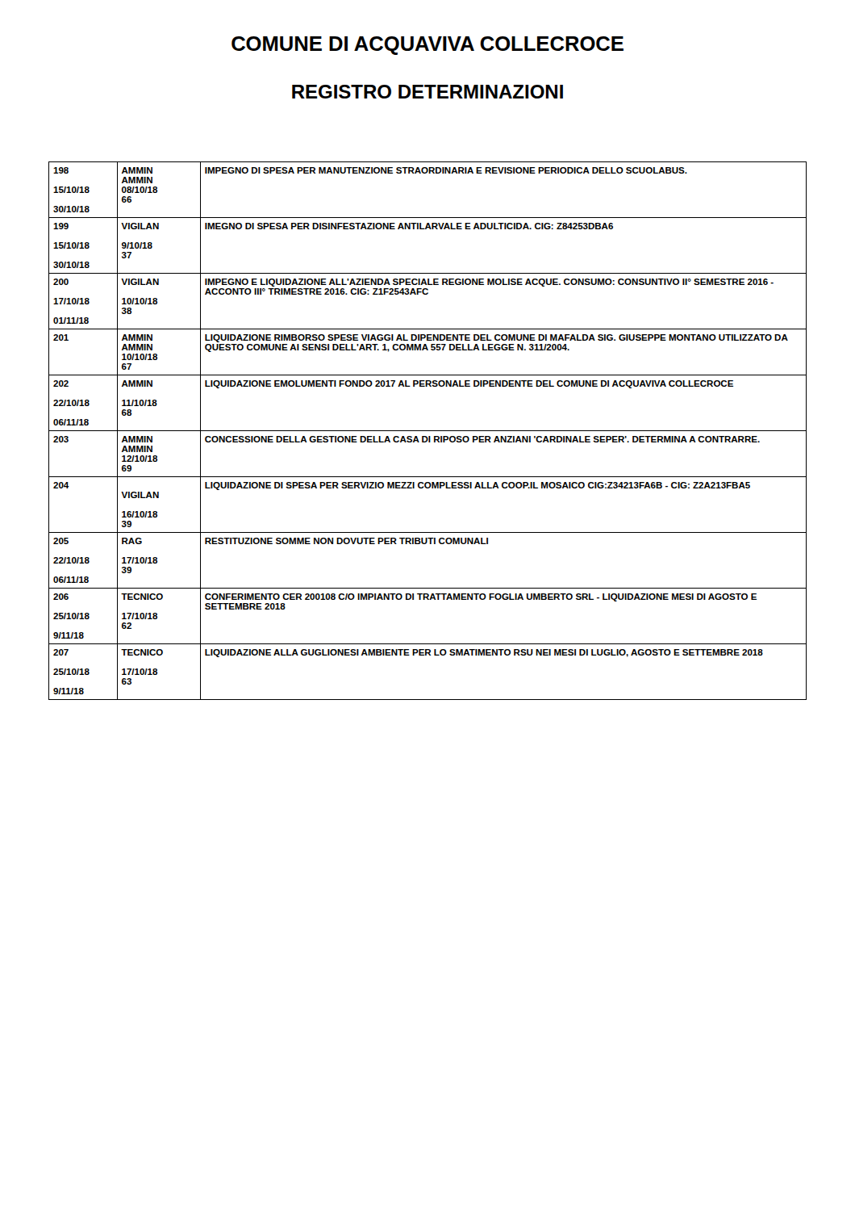COMUNE DI ACQUAVIVA COLLECROCE
REGISTRO DETERMINAZIONI
| 198 15/10/18 30/10/18 | AMMIN AMMIN 08/10/18 66 | IMPEGNO DI SPESA PER MANUTENZIONE STRAORDINARIA E REVISIONE PERIODICA DELLO SCUOLABUS. |
| 199 15/10/18 30/10/18 | VIGILAN 9/10/18 37 | IMEGNO DI SPESA PER DISINFESTAZIONE ANTILARVALE E ADULTICIDA. CIG: Z84253DBA6 |
| 200 17/10/18 01/11/18 | VIGILAN 10/10/18 38 | IMPEGNO E LIQUIDAZIONE ALL'AZIENDA SPECIALE REGIONE MOLISE ACQUE. CONSUMO: CONSUNTIVO II° SEMESTRE 2016 - ACCONTO III° TRIMESTRE 2016. CIG: Z1F2543AFC |
| 201 | AMMIN AMMIN 10/10/18 67 | LIQUIDAZIONE RIMBORSO SPESE VIAGGI AL DIPENDENTE DEL COMUNE DI MAFALDA SIG. GIUSEPPE MONTANO UTILIZZATO DA QUESTO COMUNE AI SENSI DELL'ART. 1, COMMA 557 DELLA LEGGE N. 311/2004. |
| 202 22/10/18 06/11/18 | AMMIN 11/10/18 68 | LIQUIDAZIONE EMOLUMENTI FONDO 2017 AL PERSONALE DIPENDENTE DEL COMUNE DI ACQUAVIVA COLLECROCE |
| 203 | AMMIN AMMIN 12/10/18 69 | CONCESSIONE DELLA GESTIONE DELLA CASA DI RIPOSO PER ANZIANI 'CARDINALE SEPER'. DETERMINA A CONTRARRE. |
| 204 | VIGILAN 16/10/18 39 | LIQUIDAZIONE DI SPESA PER SERVIZIO MEZZI COMPLESSI ALLA COOP.IL MOSAICO CIG:Z34213FA6B - CIG: Z2A213FBA5 |
| 205 22/10/18 06/11/18 | RAG 17/10/18 39 | RESTITUZIONE SOMME NON DOVUTE PER TRIBUTI COMUNALI |
| 206 25/10/18 9/11/18 | TECNICO 17/10/18 62 | CONFERIMENTO CER 200108 C/O IMPIANTO DI TRATTAMENTO FOGLIA UMBERTO SRL - LIQUIDAZIONE MESI DI AGOSTO E SETTEMBRE 2018 |
| 207 25/10/18 9/11/18 | TECNICO 17/10/18 63 | LIQUIDAZIONE ALLA GUGLIONESI AMBIENTE PER LO SMATIMENTO RSU NEI MESI DI LUGLIO, AGOSTO E SETTEMBRE 2018 |